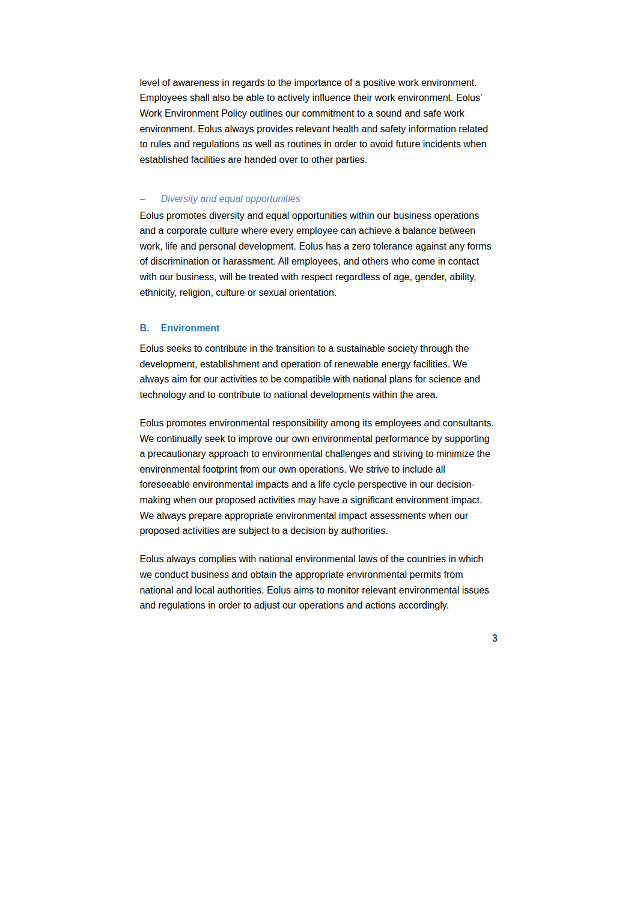level of awareness in regards to the importance of a positive work environment. Employees shall also be able to actively influence their work environment. Eolus’ Work Environment Policy outlines our commitment to a sound and safe work environment. Eolus always provides relevant health and safety information related to rules and regulations as well as routines in order to avoid future incidents when established facilities are handed over to other parties.
–Diversity and equal opportunities
Eolus promotes diversity and equal opportunities within our business operations and a corporate culture where every employee can achieve a balance between work, life and personal development. Eolus has a zero tolerance against any forms of discrimination or harassment. All employees, and others who come in contact with our business, will be treated with respect regardless of age, gender, ability, ethnicity, religion, culture or sexual orientation.
B. Environment
Eolus seeks to contribute in the transition to a sustainable society through the development, establishment and operation of renewable energy facilities. We always aim for our activities to be compatible with national plans for science and technology and to contribute to national developments within the area.
Eolus promotes environmental responsibility among its employees and consultants. We continually seek to improve our own environmental performance by supporting a precautionary approach to environmental challenges and striving to minimize the environmental footprint from our own operations. We strive to include all foreseeable environmental impacts and a life cycle perspective in our decision-making when our proposed activities may have a significant environment impact. We always prepare appropriate environmental impact assessments when our proposed activities are subject to a decision by authorities.
Eolus always complies with national environmental laws of the countries in which we conduct business and obtain the appropriate environmental permits from national and local authorities. Eolus aims to monitor relevant environmental issues and regulations in order to adjust our operations and actions accordingly.
3